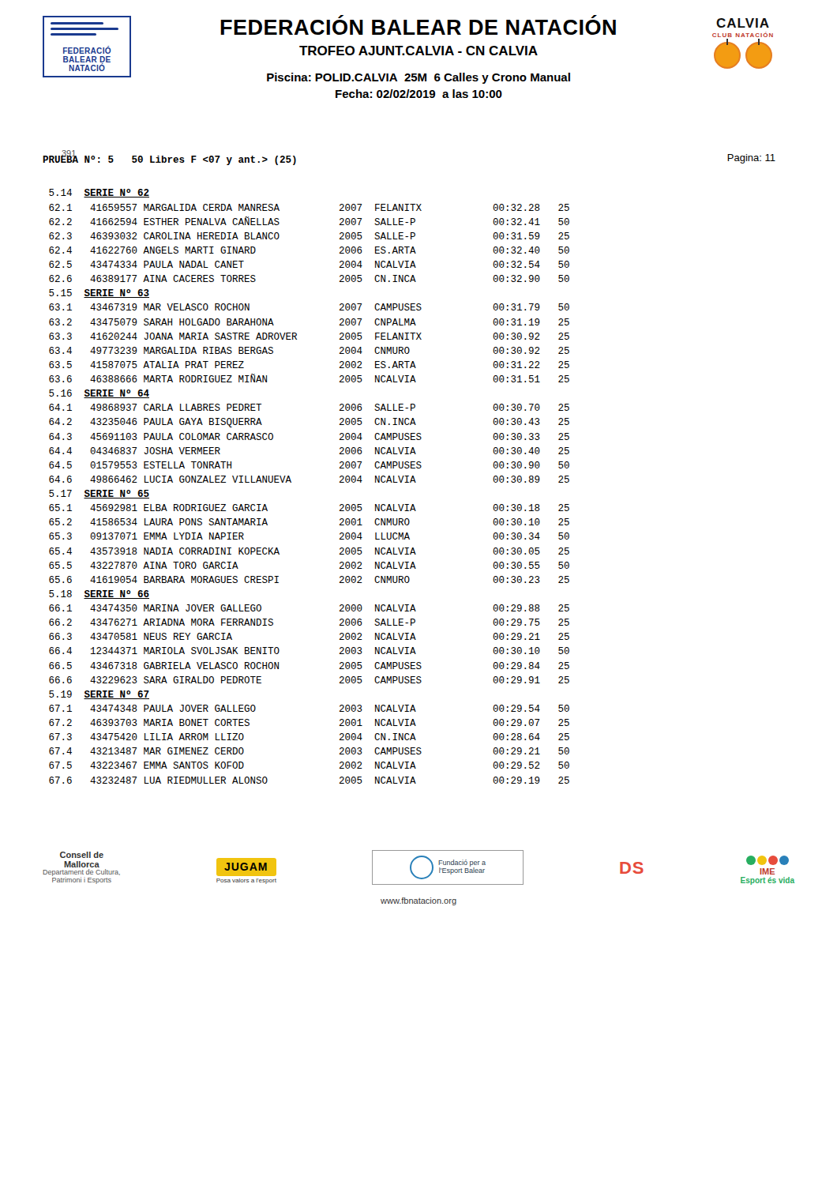FEDERACIÓ
BALEAR DE
NATACIÓ
FEDERACIÓN BALEAR DE NATACIÓN
TROFEO AJUNT.CALVIA - CN CALVIA
CALVIA
CLUB NATACIÓN
Piscina: POLID.CALVIA 25M 6 Calles y Crono Manual
Fecha: 02/02/2019 a las 10:00
391
Pagina: 11
PRUEBA Nº: 5 50 Libres F <07 y ant.> (25)
5.14 SERIE Nº 62 62.1 41659557 MARGALIDA CERDA MANRESA 2007 FELANITX 00:32.28 25 62.2 41662594 ESTHER PENALVA CAÑELLAS 2007 SALLE-P 00:32.41 50 62.3 46393032 CAROLINA HEREDIA BLANCO 2005 SALLE-P 00:31.59 25 62.4 41622760 ANGELS MARTI GINARD 2006 ES.ARTA 00:32.40 50 62.5 43474334 PAULA NADAL CANET 2004 NCALVIA 00:32.54 50 62.6 46389177 AINA CACERES TORRES 2005 CN.INCA 00:32.90 50 5.15 SERIE Nº 63 63.1 43467319 MAR VELASCO ROCHON 2007 CAMPUSES 00:31.79 50 63.2 43475079 SARAH HOLGADO BARAHONA 2007 CNPALMA 00:31.19 25 63.3 41620244 JOANA MARIA SASTRE ADROVER 2005 FELANITX 00:30.92 25 63.4 49773239 MARGALIDA RIBAS BERGAS 2004 CNMURO 00:30.92 25 63.5 41587075 ATALIA PRAT PEREZ 2002 ES.ARTA 00:31.22 25 63.6 46388666 MARTA RODRIGUEZ MIÑAN 2005 NCALVIA 00:31.51 25 5.16 SERIE Nº 64 64.1 49868937 CARLA LLABRES PEDRET 2006 SALLE-P 00:30.70 25 64.2 43235046 PAULA GAYA BISQUERRA 2005 CN.INCA 00:30.43 25 64.3 45691103 PAULA COLOMAR CARRASCO 2004 CAMPUSES 00:30.33 25 64.4 04346837 JOSHA VERMEER 2006 NCALVIA 00:30.40 25 64.5 01579553 ESTELLA TONRATH 2007 CAMPUSES 00:30.90 50 64.6 49866462 LUCIA GONZALEZ VILLANUEVA 2004 NCALVIA 00:30.89 25 5.17 SERIE Nº 65 65.1 45692981 ELBA RODRIGUEZ GARCIA 2005 NCALVIA 00:30.18 25 65.2 41586534 LAURA PONS SANTAMARIA 2001 CNMURO 00:30.10 25 65.3 09137071 EMMA LYDIA NAPIER 2004 LLUCMA 00:30.34 50 65.4 43573918 NADIA CORRADINI KOPECKA 2005 NCALVIA 00:30.05 25 65.5 43227870 AINA TORO GARCIA 2002 NCALVIA 00:30.55 50 65.6 41619054 BARBARA MORAGUES CRESPI 2002 CNMURO 00:30.23 25 5.18 SERIE Nº 66 66.1 43474350 MARINA JOVER GALLEGO 2000 NCALVIA 00:29.88 25 66.2 43476271 ARIADNA MORA FERRANDIS 2006 SALLE-P 00:29.75 25 66.3 43470581 NEUS REY GARCIA 2002 NCALVIA 00:29.21 25 66.4 12344371 MARIOLA SVOLJSAK BENITO 2003 NCALVIA 00:30.10 50 66.5 43467318 GABRIELA VELASCO ROCHON 2005 CAMPUSES 00:29.84 25 66.6 43229623 SARA GIRALDO PEDROTE 2005 CAMPUSES 00:29.91 25 5.19 SERIE Nº 67 67.1 43474348 PAULA JOVER GALLEGO 2003 NCALVIA 00:29.54 50 67.2 46393703 MARIA BONET CORTES 2001 NCALVIA 00:29.07 25 67.3 43475420 LILIA ARROM LLIZO 2004 CN.INCA 00:28.64 25 67.4 43213487 MAR GIMENEZ CERDO 2003 CAMPUSES 00:29.21 50 67.5 43223467 EMMA SANTOS KOFOD 2002 NCALVIA 00:29.52 50 67.6 43232487 LUA RIEDMULLER ALONSO 2005 NCALVIA 00:29.19 25
Consell de
Mallorca
Departament de Cultura,
Patrimoni i Esports
JUGAM
Posa valors a l'esport
Fundació per a
l'Esport Balear
DS
IME
Esport és vida
www.fbnatacion.org